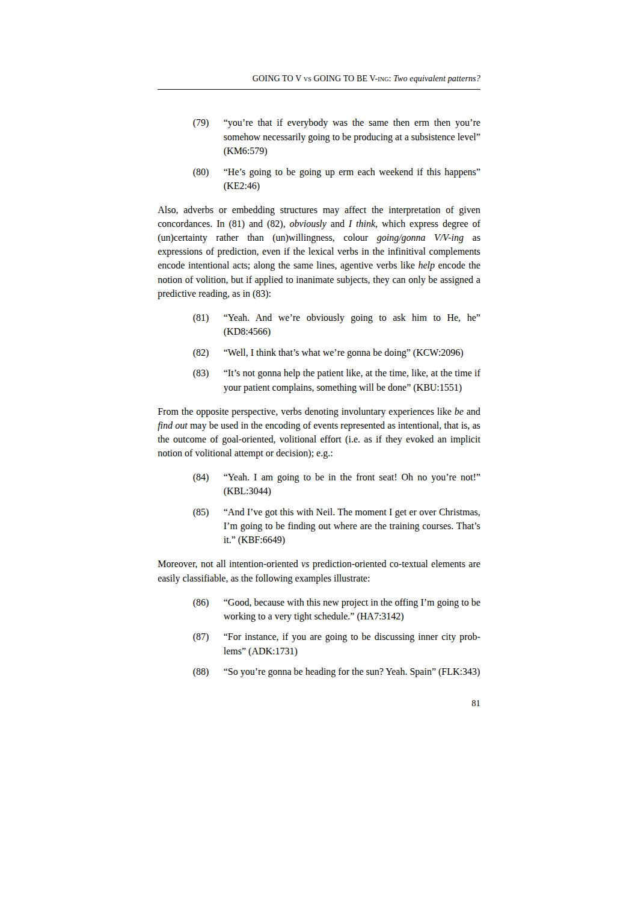GOING TO V vs GOING TO BE V-ing: Two equivalent patterns?
(79) “you’re that if everybody was the same then erm then you’re somehow necessarily going to be producing at a subsistence level” (KM6:579)
(80) “He’s going to be going up erm each weekend if this happens” (KE2:46)
Also, adverbs or embedding structures may affect the interpretation of given concordances. In (81) and (82), obviously and I think, which express degree of (un)certainty rather than (un)willingness, colour going/gonna V/V-ing as expressions of prediction, even if the lexical verbs in the infinitival complements encode intentional acts; along the same lines, agentive verbs like help encode the notion of volition, but if applied to inanimate subjects, they can only be assigned a predictive reading, as in (83):
(81) “Yeah. And we’re obviously going to ask him to He, he” (KD8:4566)
(82) “Well, I think that’s what we’re gonna be doing” (KCW:2096)
(83) “It’s not gonna help the patient like, at the time, like, at the time if your patient complains, something will be done” (KBU:1551)
From the opposite perspective, verbs denoting involuntary experiences like be and find out may be used in the encoding of events represented as intentional, that is, as the outcome of goal-oriented, volitional effort (i.e. as if they evoked an implicit notion of volitional attempt or decision); e.g.:
(84) “Yeah. I am going to be in the front seat! Oh no you’re not!” (KBL:3044)
(85) “And I’ve got this with Neil. The moment I get er over Christmas, I’m going to be finding out where are the training courses. That’s it.” (KBF:6649)
Moreover, not all intention-oriented vs prediction-oriented co-textual elements are easily classifiable, as the following examples illustrate:
(86) “Good, because with this new project in the offing I’m going to be working to a very tight schedule.” (HA7:3142)
(87) “For instance, if you are going to be discussing inner city problems” (ADK:1731)
(88) “So you’re gonna be heading for the sun? Yeah. Spain” (FLK:343)
81